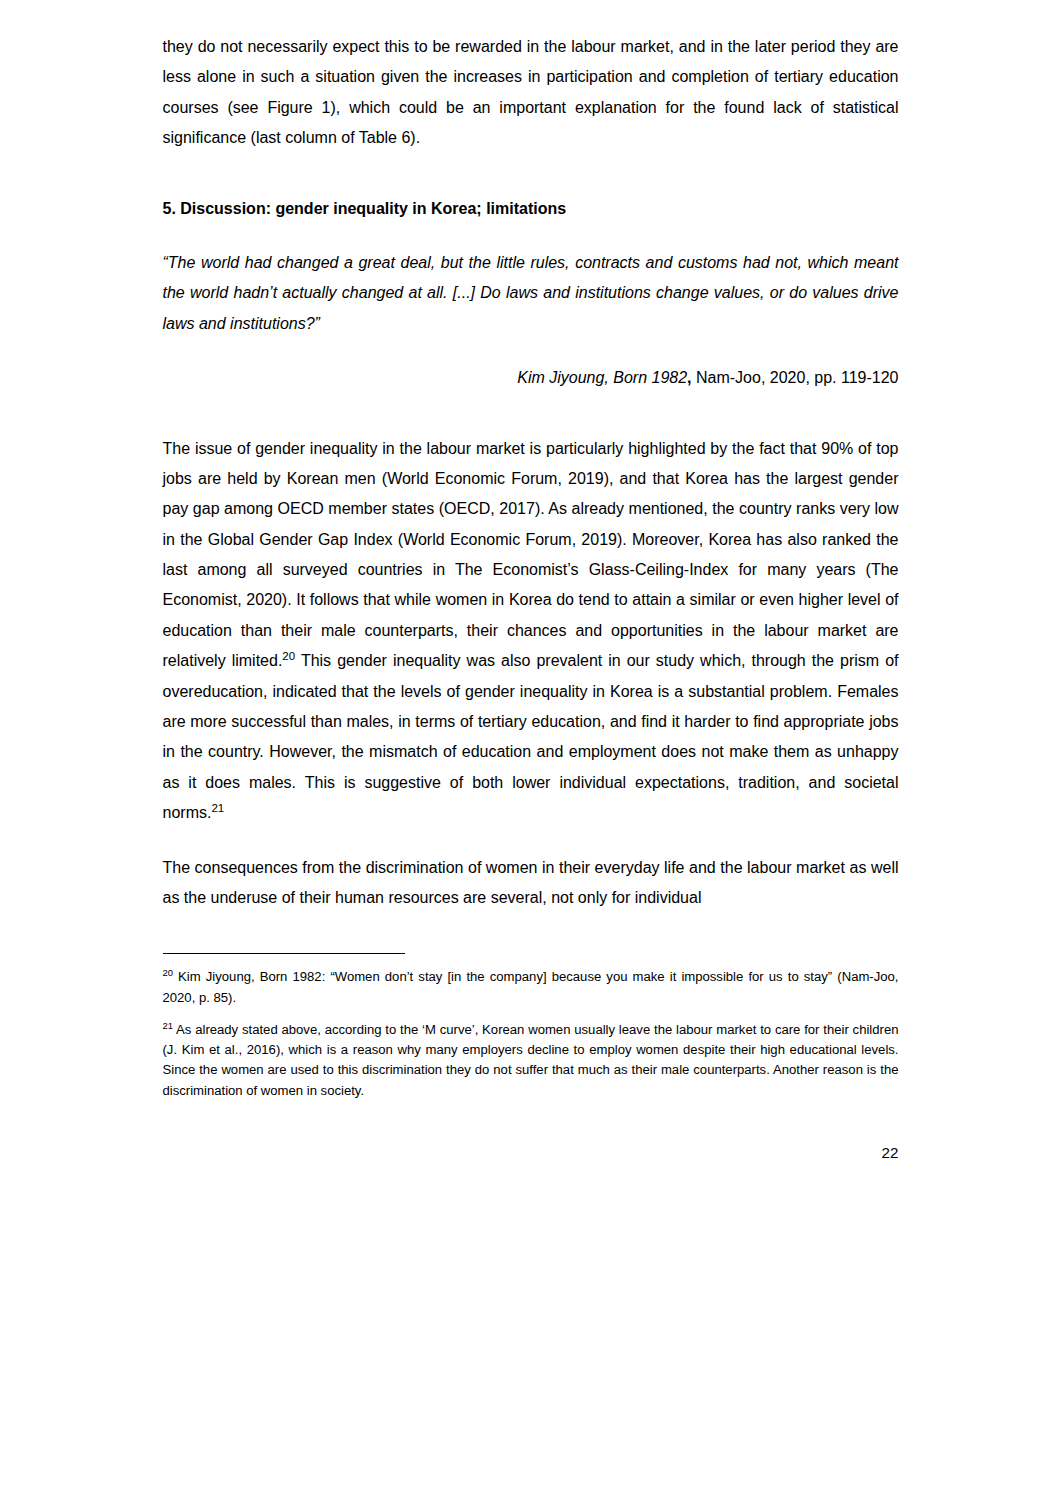they do not necessarily expect this to be rewarded in the labour market, and in the later period they are less alone in such a situation given the increases in participation and completion of tertiary education courses (see Figure 1), which could be an important explanation for the found lack of statistical significance (last column of Table 6).
5. Discussion: gender inequality in Korea; limitations
“The world had changed a great deal, but the little rules, contracts and customs had not, which meant the world hadn’t actually changed at all. [...] Do laws and institutions change values, or do values drive laws and institutions?”
Kim Jiyoung, Born 1982, Nam-Joo, 2020, pp. 119-120
The issue of gender inequality in the labour market is particularly highlighted by the fact that 90% of top jobs are held by Korean men (World Economic Forum, 2019), and that Korea has the largest gender pay gap among OECD member states (OECD, 2017). As already mentioned, the country ranks very low in the Global Gender Gap Index (World Economic Forum, 2019). Moreover, Korea has also ranked the last among all surveyed countries in The Economist’s Glass-Ceiling-Index for many years (The Economist, 2020). It follows that while women in Korea do tend to attain a similar or even higher level of education than their male counterparts, their chances and opportunities in the labour market are relatively limited.20 This gender inequality was also prevalent in our study which, through the prism of overeducation, indicated that the levels of gender inequality in Korea is a substantial problem. Females are more successful than males, in terms of tertiary education, and find it harder to find appropriate jobs in the country. However, the mismatch of education and employment does not make them as unhappy as it does males. This is suggestive of both lower individual expectations, tradition, and societal norms.21
The consequences from the discrimination of women in their everyday life and the labour market as well as the underuse of their human resources are several, not only for individual
20 Kim Jiyoung, Born 1982: “Women don’t stay [in the company] because you make it impossible for us to stay” (Nam-Joo, 2020, p. 85).
21 As already stated above, according to the ‘M curve’, Korean women usually leave the labour market to care for their children (J. Kim et al., 2016), which is a reason why many employers decline to employ women despite their high educational levels. Since the women are used to this discrimination they do not suffer that much as their male counterparts. Another reason is the discrimination of women in society.
22